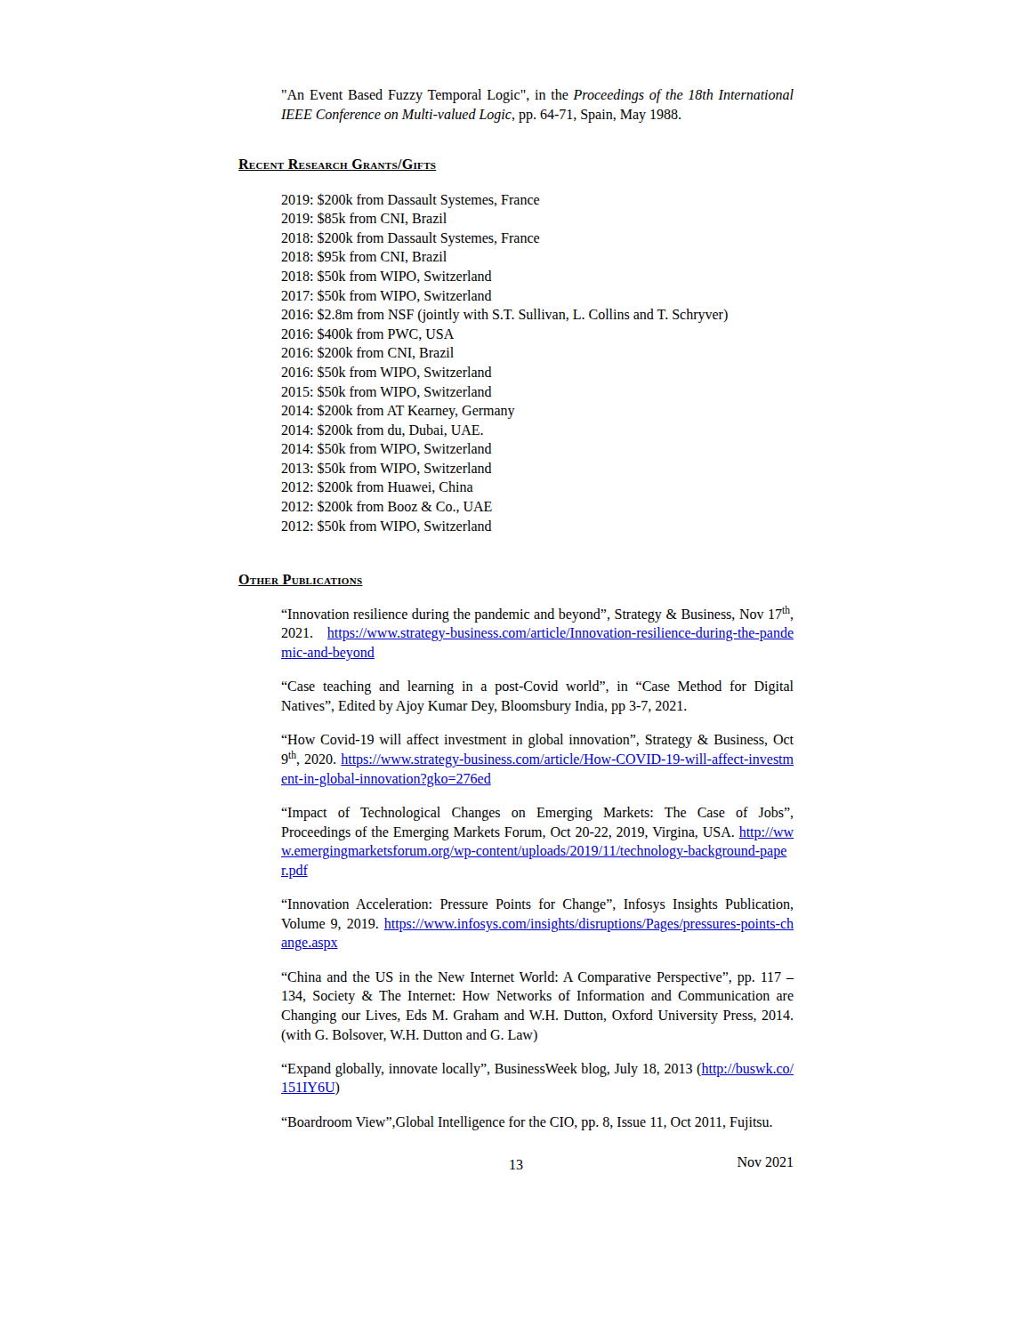"An Event Based Fuzzy Temporal Logic", in the Proceedings of the 18th International IEEE Conference on Multi-valued Logic, pp. 64-71, Spain, May 1988.
Recent Research Grants/Gifts
2019: $200k from Dassault Systemes, France
2019: $85k from CNI, Brazil
2018: $200k from Dassault Systemes, France
2018: $95k from CNI, Brazil
2018: $50k from WIPO, Switzerland
2017: $50k from WIPO, Switzerland
2016: $2.8m from NSF (jointly with S.T. Sullivan, L. Collins and T. Schryver)
2016: $400k from PWC, USA
2016: $200k from CNI, Brazil
2016: $50k from WIPO, Switzerland
2015: $50k from WIPO, Switzerland
2014: $200k from AT Kearney, Germany
2014: $200k from du, Dubai, UAE.
2014: $50k from WIPO, Switzerland
2013: $50k from WIPO, Switzerland
2012: $200k from Huawei, China
2012: $200k from Booz & Co., UAE
2012: $50k from WIPO, Switzerland
Other Publications
“Innovation resilience during the pandemic and beyond”, Strategy & Business, Nov 17th, 2021. https://www.strategy-business.com/article/Innovation-resilience-during-the-pandemic-and-beyond
“Case teaching and learning in a post-Covid world”, in “Case Method for Digital Natives”, Edited by Ajoy Kumar Dey, Bloomsbury India, pp 3-7, 2021.
“How Covid-19 will affect investment in global innovation”, Strategy & Business, Oct 9th, 2020. https://www.strategy-business.com/article/How-COVID-19-will-affect-investment-in-global-innovation?gko=276ed
“Impact of Technological Changes on Emerging Markets: The Case of Jobs”, Proceedings of the Emerging Markets Forum, Oct 20-22, 2019, Virgina, USA. http://www.emergingmarketsforum.org/wp-content/uploads/2019/11/technology-background-paper.pdf
“Innovation Acceleration: Pressure Points for Change”, Infosys Insights Publication, Volume 9, 2019. https://www.infosys.com/insights/disruptions/Pages/pressures-points-change.aspx
“China and the US in the New Internet World: A Comparative Perspective”, pp. 117 – 134, Society & The Internet: How Networks of Information and Communication are Changing our Lives, Eds M. Graham and W.H. Dutton, Oxford University Press, 2014. (with G. Bolsover, W.H. Dutton and G. Law)
“Expand globally, innovate locally”, BusinessWeek blog, July 18, 2013 (http://buswk.co/151IY6U)
“Boardroom View”,Global Intelligence for the CIO, pp. 8, Issue 11, Oct 2011, Fujitsu.
13
Nov 2021